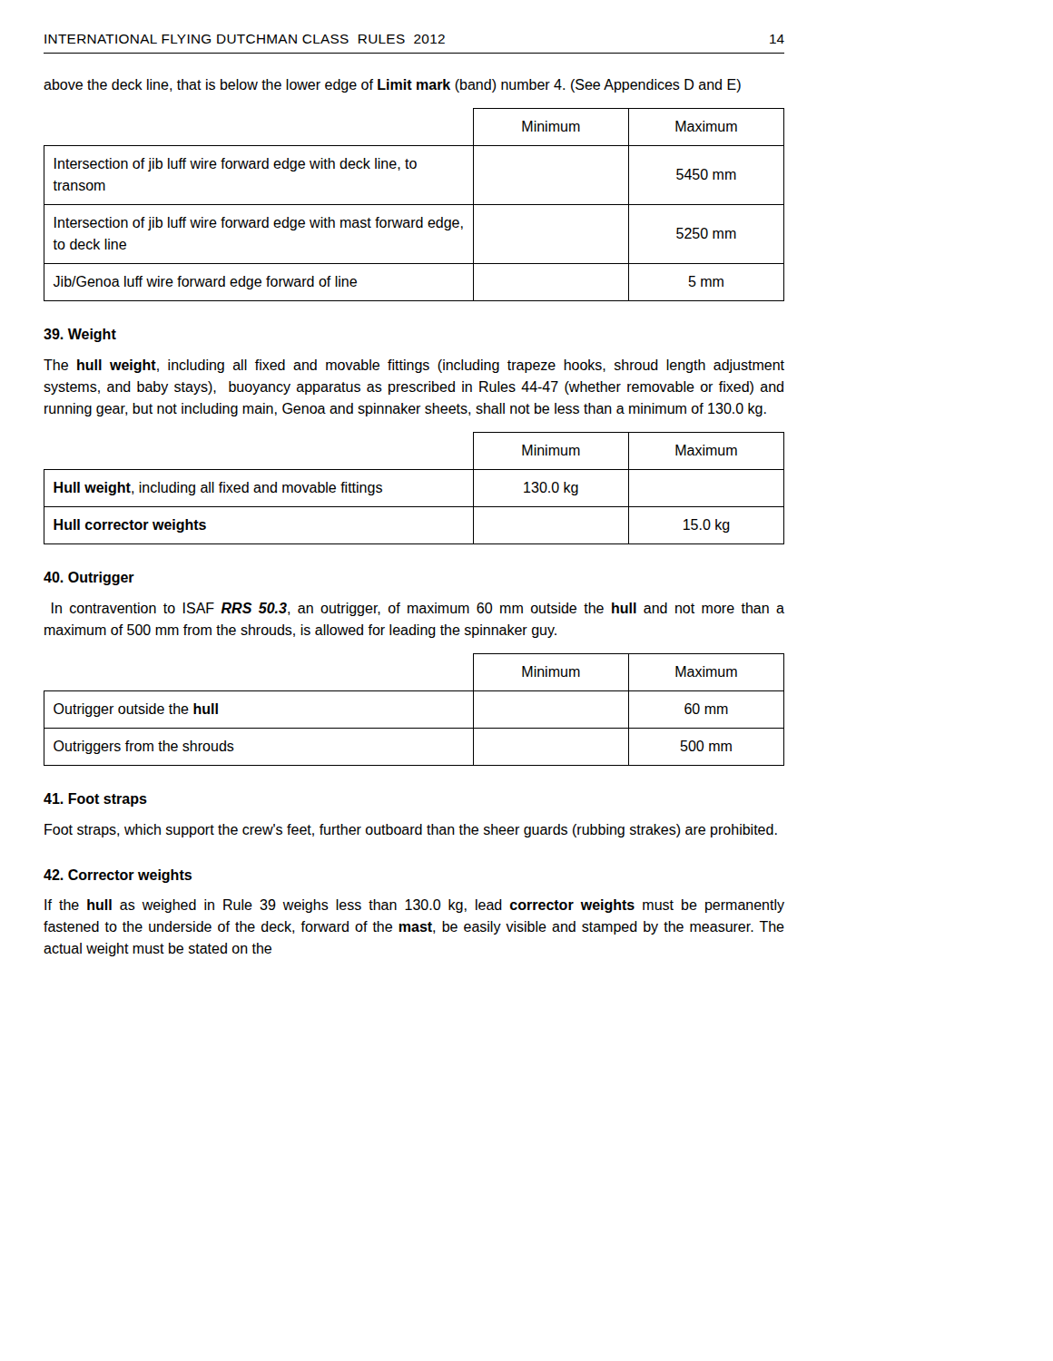INTERNATIONAL FLYING DUTCHMAN CLASS RULES 2012 14
above the deck line, that is below the lower edge of Limit mark (band) number 4. (See Appendices D and E)
| | Minimum | Maximum |
| Intersection of jib luff wire forward edge with deck line, to transom | | 5450 mm |
| Intersection of jib luff wire forward edge with mast forward edge, to deck line | | 5250 mm |
| Jib/Genoa luff wire forward edge forward of line | | 5 mm |
39. Weight
The hull weight, including all fixed and movable fittings (including trapeze hooks, shroud length adjustment systems, and baby stays), buoyancy apparatus as prescribed in Rules 44-47 (whether removable or fixed) and running gear, but not including main, Genoa and spinnaker sheets, shall not be less than a minimum of 130.0 kg.
| | Minimum | Maximum |
| Hull weight , including all fixed and movable fittings | 130.0 kg | |
| Hull corrector weights | | 15.0 kg |
40. Outrigger
In contravention to ISAF RRS 50.3, an outrigger, of maximum 60 mm outside the hull and not more than a maximum of 500 mm from the shrouds, is allowed for leading the spinnaker guy.
| | Minimum | Maximum |
| Outrigger outside the hull | | 60 mm |
| Outriggers from the shrouds | | 500 mm |
41. Foot straps
Foot straps, which support the crew's feet, further outboard than the sheer guards (rubbing strakes) are prohibited.
42. Corrector weights
If the hull as weighed in Rule 39 weighs less than 130.0 kg, lead corrector weights must be permanently fastened to the underside of the deck, forward of the mast, be easily visible and stamped by the measurer. The actual weight must be stated on the